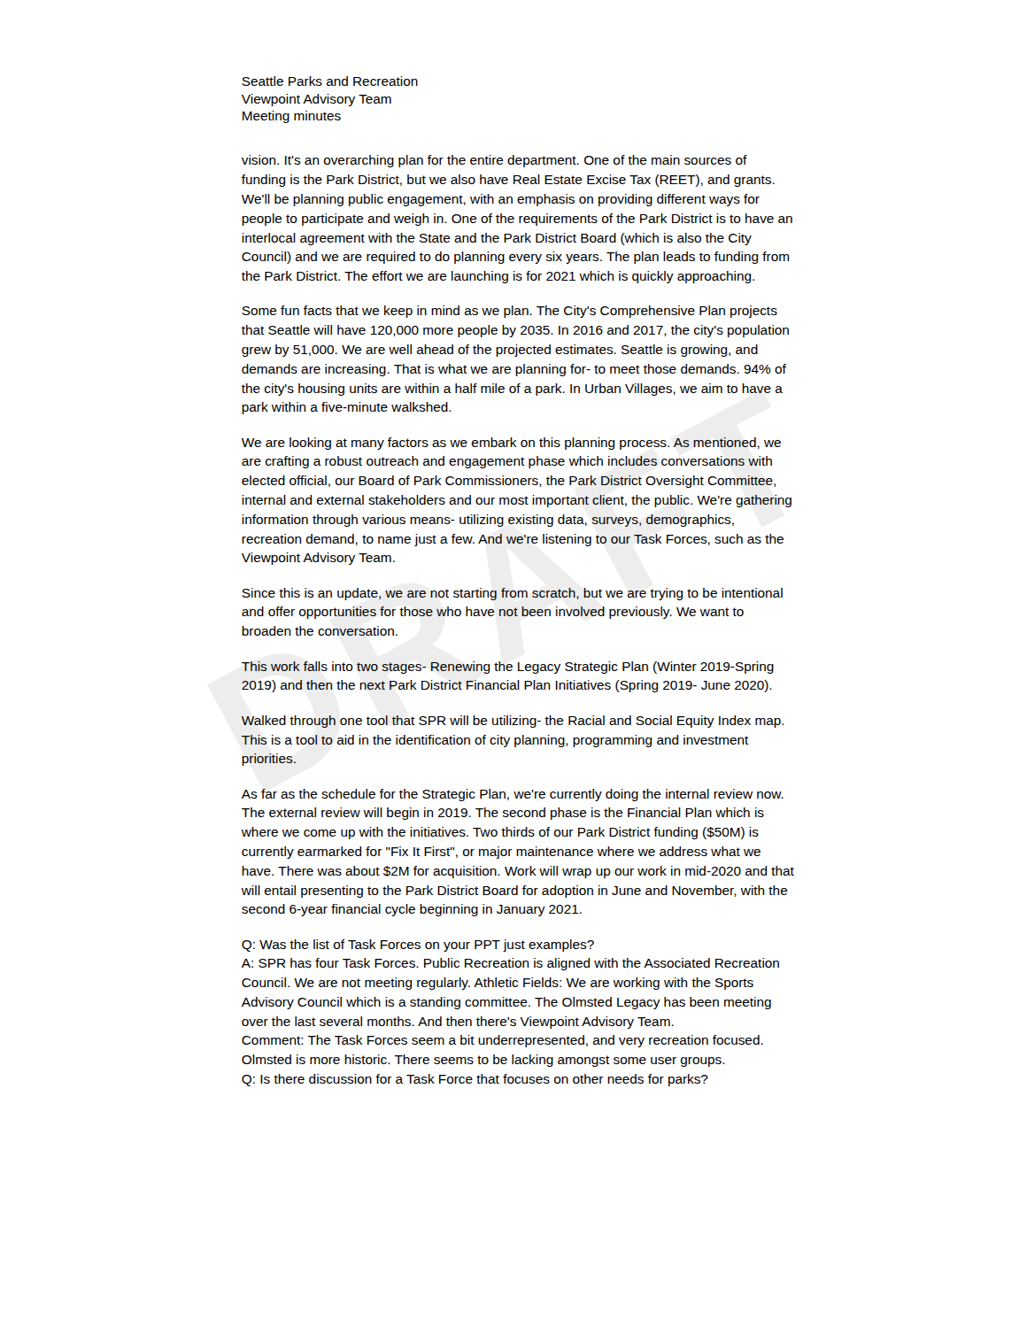DRAFT
Seattle Parks and Recreation
Viewpoint Advisory Team
Meeting minutes
vision. It's an overarching plan for the entire department. One of the main sources of funding is the Park District, but we also have Real Estate Excise Tax (REET), and grants. We'll be planning public engagement, with an emphasis on providing different ways for people to participate and weigh in. One of the requirements of the Park District is to have an interlocal agreement with the State and the Park District Board (which is also the City Council) and we are required to do planning every six years. The plan leads to funding from the Park District. The effort we are launching is for 2021 which is quickly approaching.
Some fun facts that we keep in mind as we plan. The City's Comprehensive Plan projects that Seattle will have 120,000 more people by 2035. In 2016 and 2017, the city's population grew by 51,000. We are well ahead of the projected estimates. Seattle is growing, and demands are increasing. That is what we are planning for- to meet those demands. 94% of the city's housing units are within a half mile of a park. In Urban Villages, we aim to have a park within a five-minute walkshed.
We are looking at many factors as we embark on this planning process. As mentioned, we are crafting a robust outreach and engagement phase which includes conversations with elected official, our Board of Park Commissioners, the Park District Oversight Committee, internal and external stakeholders and our most important client, the public. We're gathering information through various means- utilizing existing data, surveys, demographics, recreation demand, to name just a few. And we're listening to our Task Forces, such as the Viewpoint Advisory Team.
Since this is an update, we are not starting from scratch, but we are trying to be intentional and offer opportunities for those who have not been involved previously. We want to broaden the conversation.
This work falls into two stages- Renewing the Legacy Strategic Plan (Winter 2019-Spring 2019) and then the next Park District Financial Plan Initiatives (Spring 2019- June 2020).
Walked through one tool that SPR will be utilizing- the Racial and Social Equity Index map. This is a tool to aid in the identification of city planning, programming and investment priorities.
As far as the schedule for the Strategic Plan, we're currently doing the internal review now. The external review will begin in 2019. The second phase is the Financial Plan which is where we come up with the initiatives. Two thirds of our Park District funding ($50M) is currently earmarked for "Fix It First", or major maintenance where we address what we have. There was about $2M for acquisition. Work will wrap up our work in mid-2020 and that will entail presenting to the Park District Board for adoption in June and November, with the second 6-year financial cycle beginning in January 2021.
Q: Was the list of Task Forces on your PPT just examples?
A: SPR has four Task Forces. Public Recreation is aligned with the Associated Recreation Council. We are not meeting regularly. Athletic Fields: We are working with the Sports Advisory Council which is a standing committee. The Olmsted Legacy has been meeting over the last several months. And then there's Viewpoint Advisory Team.
Comment: The Task Forces seem a bit underrepresented, and very recreation focused. Olmsted is more historic. There seems to be lacking amongst some user groups.
Q: Is there discussion for a Task Force that focuses on other needs for parks?